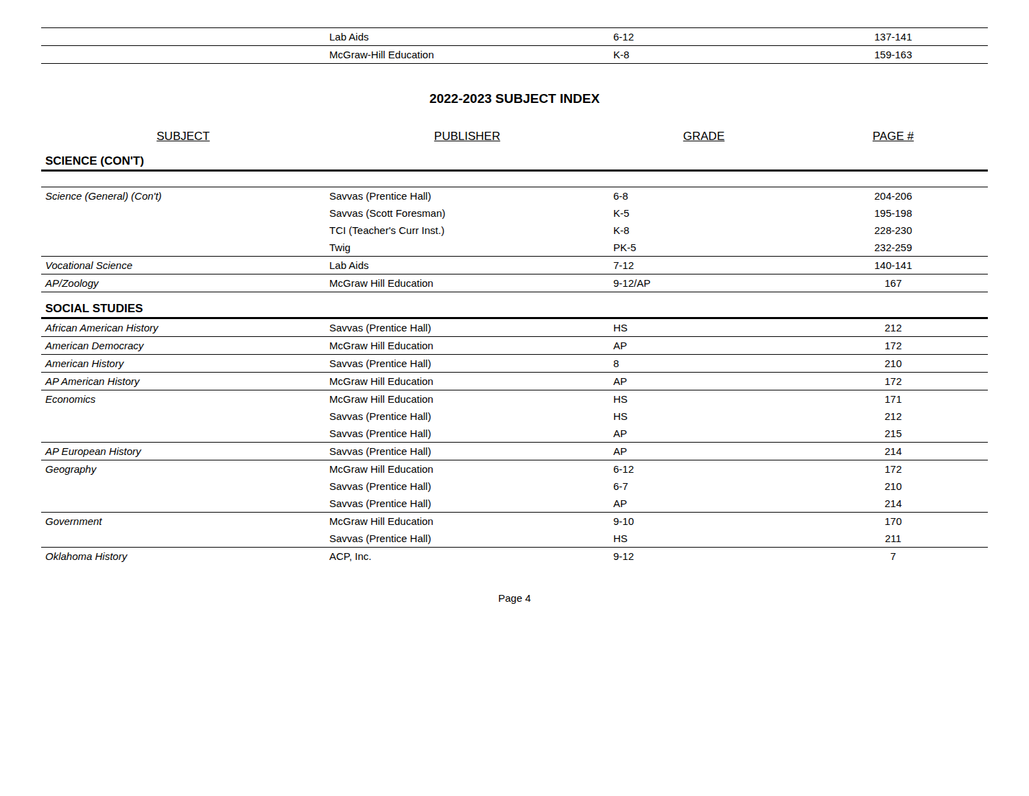| | Lab Aids | 6-12 | 137-141 |
| | McGraw-Hill Education | K-8 | 159-163 |
2022-2023 SUBJECT INDEX
| SUBJECT | PUBLISHER | GRADE | PAGE # |
| SCIENCE (CON'T) |
| Science (General) (Con't) | Savvas (Prentice Hall) | 6-8 | 204-206 |
| | Savvas (Scott Foresman) | K-5 | 195-198 |
| | TCI (Teacher's Curr Inst.) | K-8 | 228-230 |
| | Twig | PK-5 | 232-259 |
| Vocational Science | Lab Aids | 7-12 | 140-141 |
| AP/Zoology | McGraw Hill Education | 9-12/AP | 167 |
| SOCIAL STUDIES |
| African American History | Savvas (Prentice Hall) | HS | 212 |
| American Democracy | McGraw Hill Education | AP | 172 |
| American History | Savvas (Prentice Hall) | 8 | 210 |
| AP American History | McGraw Hill Education | AP | 172 |
| Economics | McGraw Hill Education | HS | 171 |
| | Savvas (Prentice Hall) | HS | 212 |
| | Savvas (Prentice Hall) | AP | 215 |
| AP European History | Savvas (Prentice Hall) | AP | 214 |
| Geography | McGraw Hill Education | 6-12 | 172 |
| | Savvas (Prentice Hall) | 6-7 | 210 |
| | Savvas (Prentice Hall) | AP | 214 |
| Government | McGraw Hill Education | 9-10 | 170 |
| | Savvas (Prentice Hall) | HS | 211 |
| Oklahoma History | ACP, Inc. | 9-12 | 7 |
Page 4